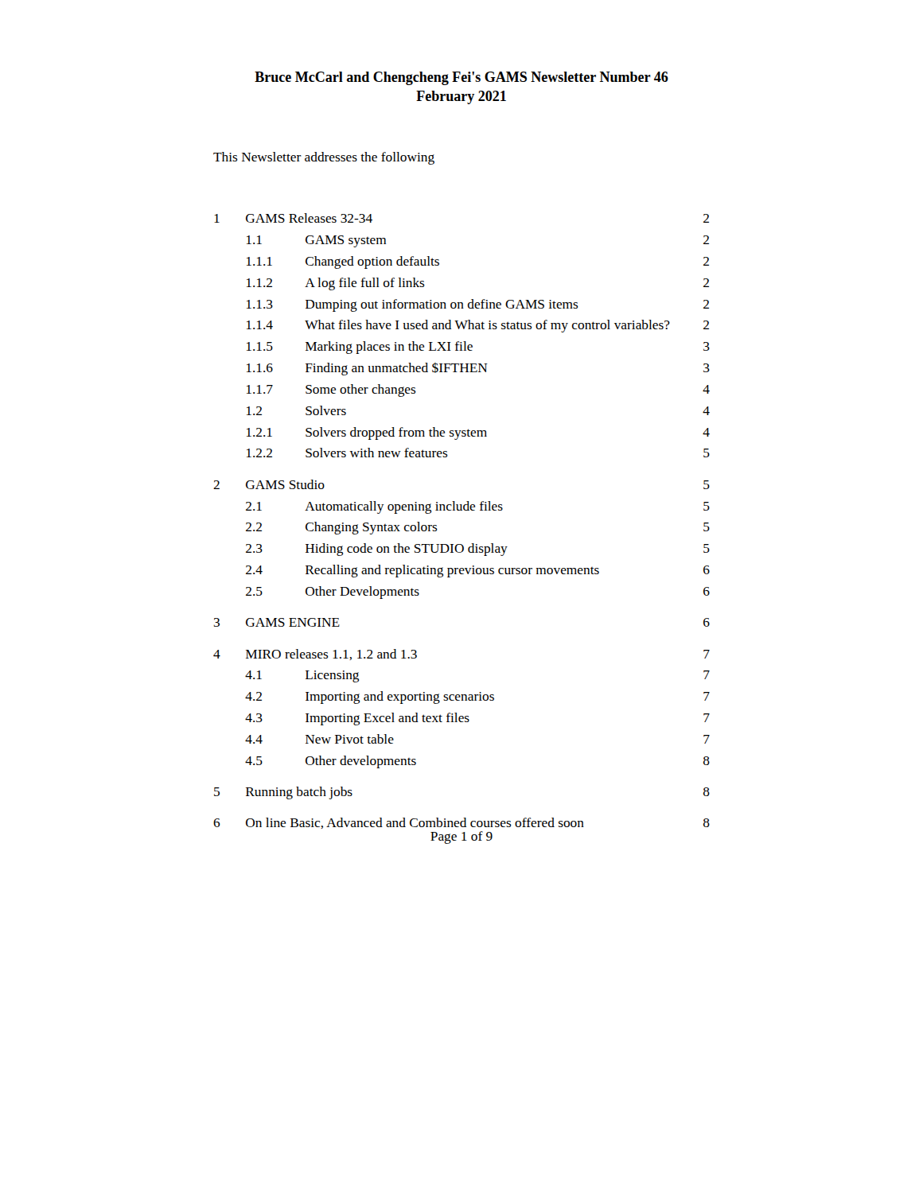Bruce McCarl and Chengcheng Fei's GAMS Newsletter Number 46
February 2021
This Newsletter addresses the following
| 1 | GAMS Releases 32-34 | 2 |
| | 1.1 | GAMS system | 2 |
| | 1.1.1 | Changed option defaults | 2 |
| | 1.1.2 | A log file full of links | 2 |
| | 1.1.3 | Dumping out information on define GAMS items | 2 |
| | 1.1.4 | What files have I used and What is status of my control variables? | 2 |
| | 1.1.5 | Marking places in the LXI file | 3 |
| | 1.1.6 | Finding an unmatched $IFTHEN | 3 |
| | 1.1.7 | Some other changes | 4 |
| | 1.2 | Solvers | 4 |
| | 1.2.1 | Solvers dropped from the system | 4 |
| | 1.2.2 | Solvers with new features | 5 |
| 2 | GAMS Studio | 5 |
| | 2.1 | Automatically opening include files | 5 |
| | 2.2 | Changing Syntax colors | 5 |
| | 2.3 | Hiding code on the STUDIO display | 5 |
| | 2.4 | Recalling and replicating previous cursor movements | 6 |
| | 2.5 | Other Developments | 6 |
| 3 | GAMS ENGINE | 6 |
| 4 | MIRO releases 1.1, 1.2 and 1.3 | 7 |
| | 4.1 | Licensing | 7 |
| | 4.2 | Importing and exporting scenarios | 7 |
| | 4.3 | Importing Excel and text files | 7 |
| | 4.4 | New Pivot table | 7 |
| | 4.5 | Other developments | 8 |
| 5 | Running batch jobs | 8 |
| 6 | On line Basic, Advanced and Combined courses offered soon | 8 |
Page 1 of 9